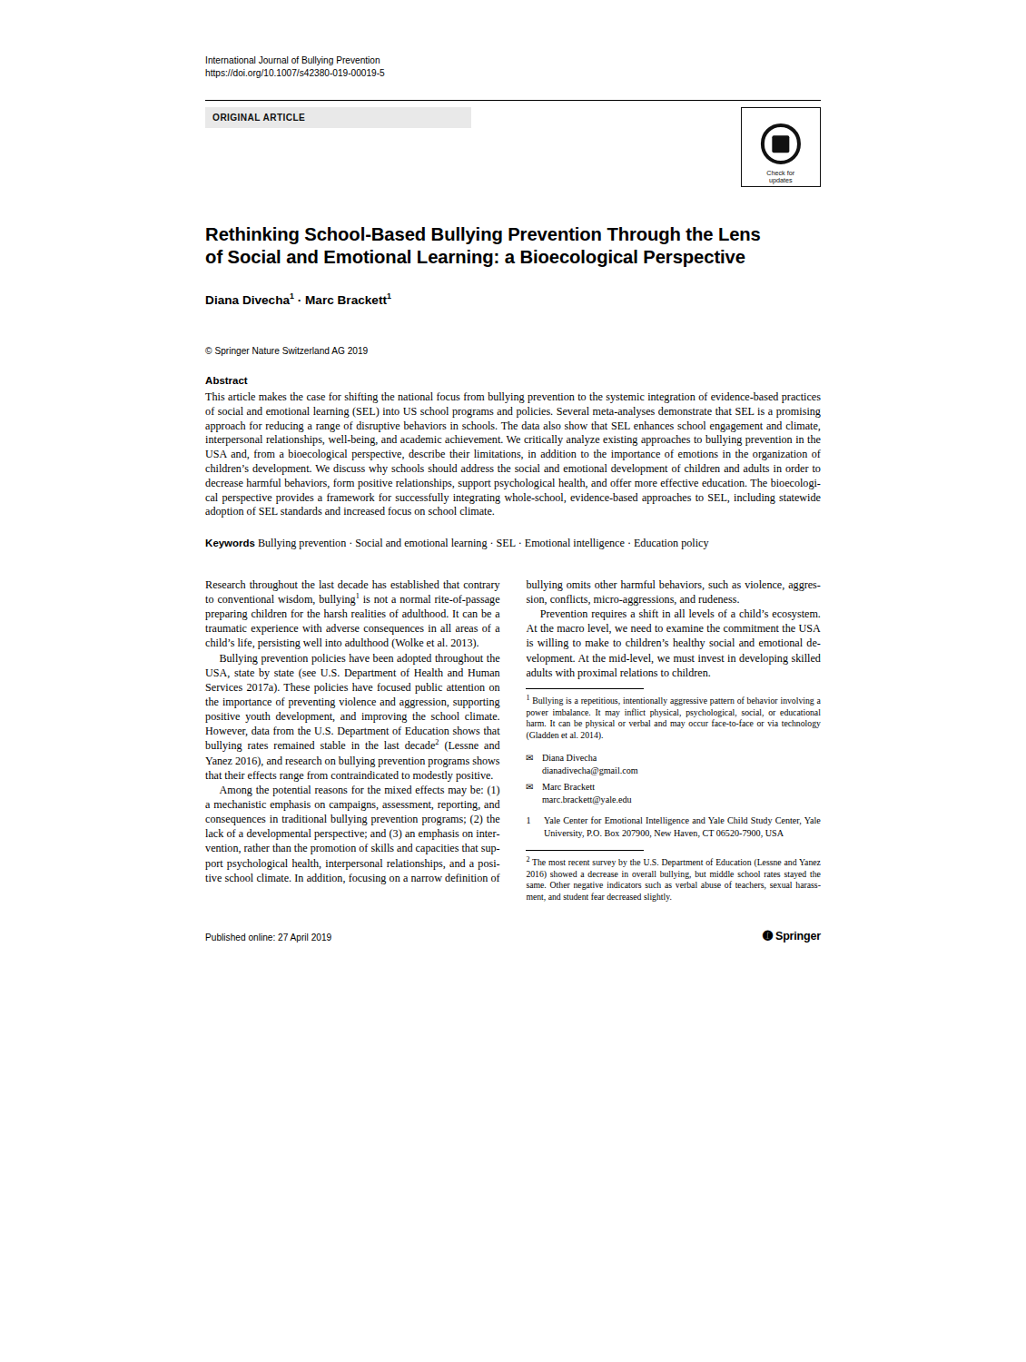International Journal of Bullying Prevention
https://doi.org/10.1007/s42380-019-00019-5
ORIGINAL ARTICLE
Check for
updates
Rethinking School-Based Bullying Prevention Through the Lens
of Social and Emotional Learning: a Bioecological Perspective
Diana Divecha1 · Marc Brackett1
© Springer Nature Switzerland AG 2019
Abstract
This article makes the case for shifting the national focus from bullying prevention to the systemic integration of evidence-based practices of social and emotional learning (SEL) into US school programs and policies. Several meta-analyses demonstrate that SEL is a promising approach for reducing a range of disruptive behaviors in schools. The data also show that SEL enhances school engagement and climate, interpersonal relationships, well-being, and academic achievement. We critically analyze existing approaches to bullying prevention in the USA and, from a bioecological perspective, describe their limitations, in addition to the importance of emotions in the organization of children’s development. We discuss why schools should address the social and emotional development of children and adults in order to decrease harmful behaviors, form positive relationships, support psychological health, and offer more effective education. The bioecological perspective provides a framework for successfully integrating whole-school, evidence-based approaches to SEL, including statewide adoption of SEL standards and increased focus on school climate.
Keywords Bullying prevention · Social and emotional learning · SEL · Emotional intelligence · Education policy
Research throughout the last decade has established that contrary to conventional wisdom, bullying1 is not a normal rite-of-passage preparing children for the harsh realities of adulthood. It can be a traumatic experience with adverse consequences in all areas of a child’s life, persisting well into adulthood (Wolke et al. 2013).
Bullying prevention policies have been adopted throughout the USA, state by state (see U.S. Department of Health and Human Services 2017a). These policies have focused public attention on the importance of preventing violence and aggression, supporting positive youth development, and improving the school climate. However, data from the U.S. Department of Education shows that bullying rates remained stable in the last decade2 (Lessne and Yanez 2016), and research on bullying prevention programs shows that their effects range from contraindicated to modestly positive.
Among the potential reasons for the mixed effects may be: (1) a mechanistic emphasis on campaigns, assessment, reporting, and consequences in traditional bullying prevention programs; (2) the lack of a developmental perspective; and (3) an emphasis on intervention, rather than the promotion of skills and capacities that support psychological health, interpersonal relationships, and a positive school climate. In addition, focusing on a narrow definition of bullying omits other harmful behaviors, such as violence, aggression, conflicts, micro-aggressions, and rudeness.
Prevention requires a shift in all levels of a child’s ecosystem. At the macro level, we need to examine the commitment the USA is willing to make to children’s healthy social and emotional development. At the mid-level, we must invest in developing skilled adults with proximal relations to children.
1 Bullying is a repetitious, intentionally aggressive pattern of behavior involving a power imbalance. It may inflict physical, psychological, social, or educational harm. It can be physical or verbal and may occur face-to-face or via technology (Gladden et al. 2014).
✉
Diana Divecha
dianadivecha@gmail.com
✉
Marc Brackett
marc.brackett@yale.edu
1
Yale Center for Emotional Intelligence and Yale Child Study Center, Yale University, P.O. Box 207900, New Haven, CT 06520-7900, USA
2 The most recent survey by the U.S. Department of Education (Lessne and Yanez 2016) showed a decrease in overall bullying, but middle school rates stayed the same. Other negative indicators such as verbal abuse of teachers, sexual harassment, and student fear decreased slightly.
Published online: 27 April 2019
➊ Springer